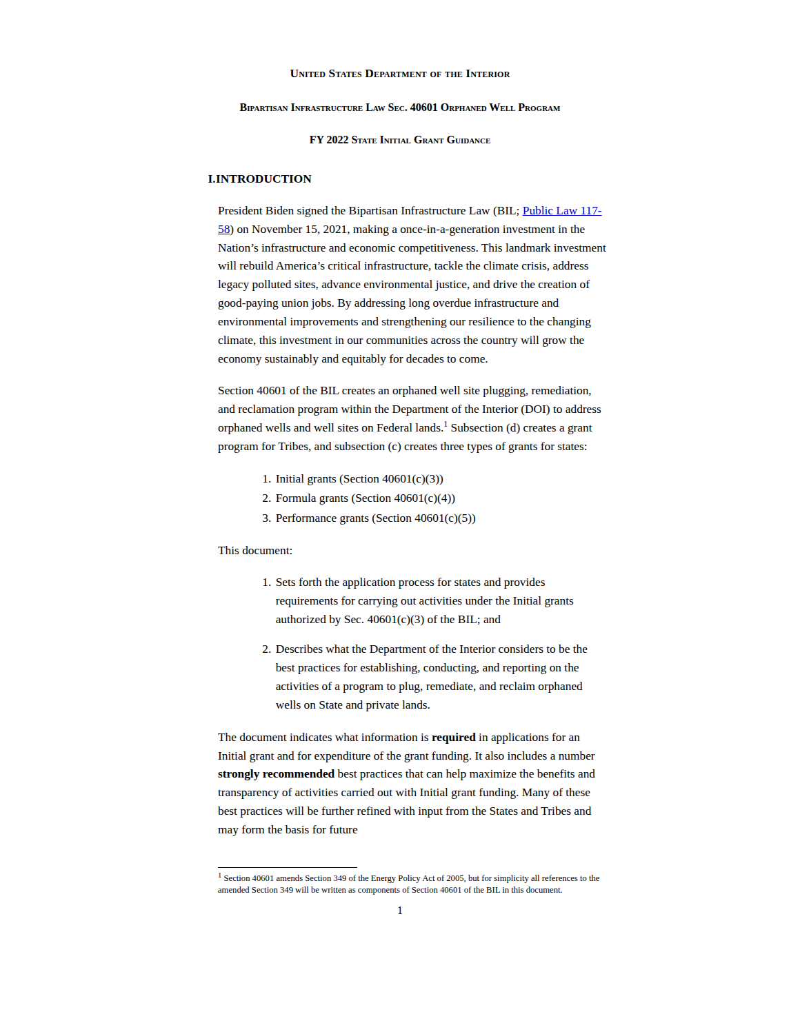United States Department of the Interior
Bipartisan Infrastructure Law Sec. 40601 Orphaned Well Program
FY 2022 State Initial Grant Guidance
I. INTRODUCTION
President Biden signed the Bipartisan Infrastructure Law (BIL; Public Law 117-58) on November 15, 2021, making a once-in-a-generation investment in the Nation’s infrastructure and economic competitiveness. This landmark investment will rebuild America’s critical infrastructure, tackle the climate crisis, address legacy polluted sites, advance environmental justice, and drive the creation of good-paying union jobs. By addressing long overdue infrastructure and environmental improvements and strengthening our resilience to the changing climate, this investment in our communities across the country will grow the economy sustainably and equitably for decades to come.
Section 40601 of the BIL creates an orphaned well site plugging, remediation, and reclamation program within the Department of the Interior (DOI) to address orphaned wells and well sites on Federal lands.1 Subsection (d) creates a grant program for Tribes, and subsection (c) creates three types of grants for states:
Initial grants (Section 40601(c)(3))
Formula grants (Section 40601(c)(4))
Performance grants (Section 40601(c)(5))
This document:
Sets forth the application process for states and provides requirements for carrying out activities under the Initial grants authorized by Sec. 40601(c)(3) of the BIL; and
Describes what the Department of the Interior considers to be the best practices for establishing, conducting, and reporting on the activities of a program to plug, remediate, and reclaim orphaned wells on State and private lands.
The document indicates what information is required in applications for an Initial grant and for expenditure of the grant funding. It also includes a number strongly recommended best practices that can help maximize the benefits and transparency of activities carried out with Initial grant funding. Many of these best practices will be further refined with input from the States and Tribes and may form the basis for future
1 Section 40601 amends Section 349 of the Energy Policy Act of 2005, but for simplicity all references to the amended Section 349 will be written as components of Section 40601 of the BIL in this document.
1